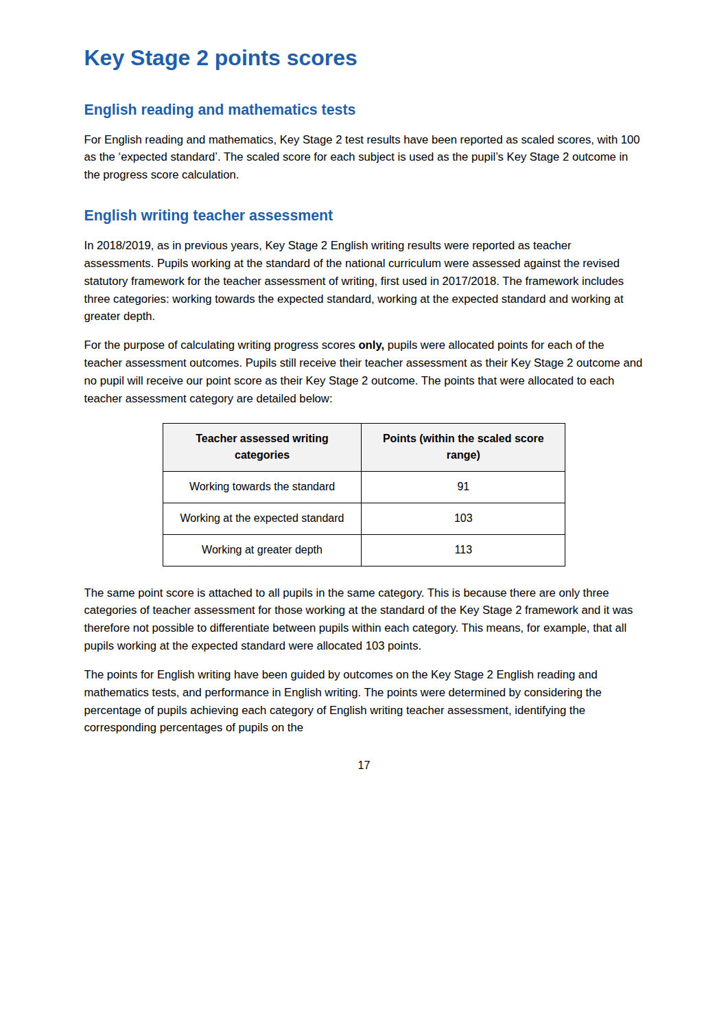Key Stage 2 points scores
English reading and mathematics tests
For English reading and mathematics, Key Stage 2 test results have been reported as scaled scores, with 100 as the ‘expected standard’. The scaled score for each subject is used as the pupil’s Key Stage 2 outcome in the progress score calculation.
English writing teacher assessment
In 2018/2019, as in previous years, Key Stage 2 English writing results were reported as teacher assessments. Pupils working at the standard of the national curriculum were assessed against the revised statutory framework for the teacher assessment of writing, first used in 2017/2018. The framework includes three categories: working towards the expected standard, working at the expected standard and working at greater depth.
For the purpose of calculating writing progress scores only, pupils were allocated points for each of the teacher assessment outcomes. Pupils still receive their teacher assessment as their Key Stage 2 outcome and no pupil will receive our point score as their Key Stage 2 outcome. The points that were allocated to each teacher assessment category are detailed below:
| Teacher assessed writing categories | Points (within the scaled score range) |
| --- | --- |
| Working towards the standard | 91 |
| Working at the expected standard | 103 |
| Working at greater depth | 113 |
The same point score is attached to all pupils in the same category. This is because there are only three categories of teacher assessment for those working at the standard of the Key Stage 2 framework and it was therefore not possible to differentiate between pupils within each category. This means, for example, that all pupils working at the expected standard were allocated 103 points.
The points for English writing have been guided by outcomes on the Key Stage 2 English reading and mathematics tests, and performance in English writing. The points were determined by considering the percentage of pupils achieving each category of English writing teacher assessment, identifying the corresponding percentages of pupils on the
17